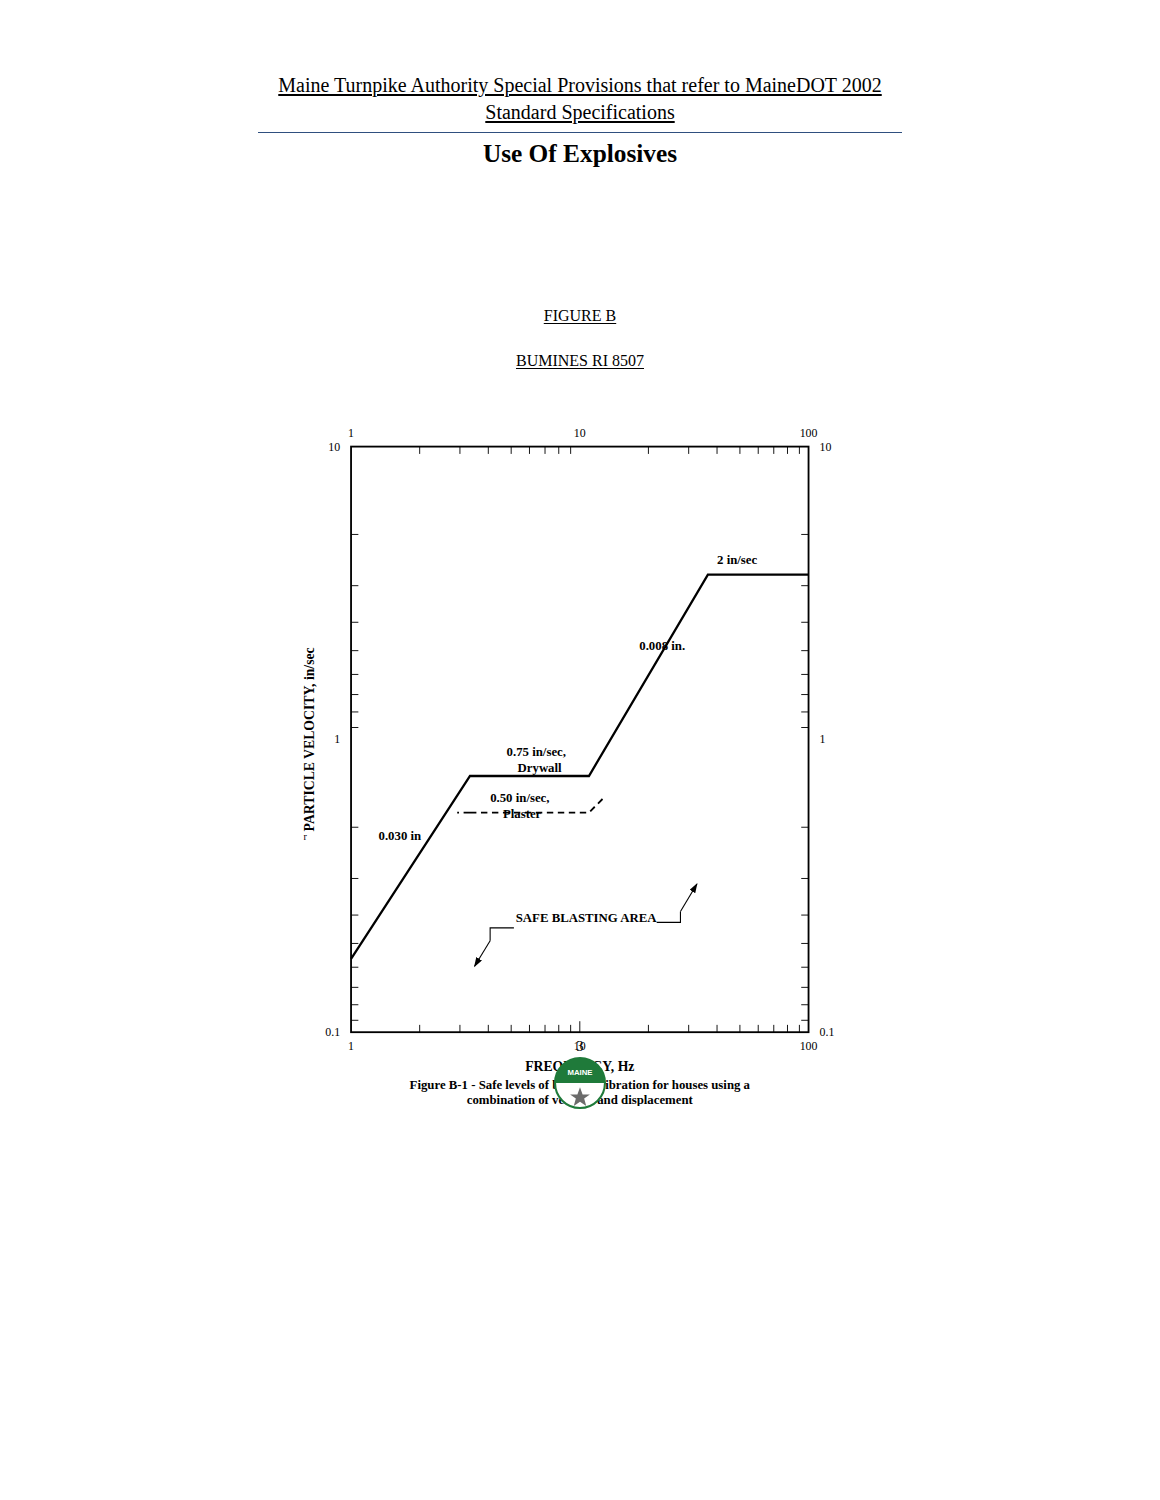Maine Turnpike Authority Special Provisions that refer to MaineDOT 2002
Standard Specifications
Use Of Explosives
FIGURE B
BUMINES RI 8507
1 10 100 1 10 100 10 1 0.1 10 1 0.1 2 in/sec 0.008 in. 0.75 in/sec, Drywall 0.50 in/sec, Plaster 0.030 in SAFE BLASTING AREA FREQUENCY, Hz PARTICLE VELOCITY, in/sec r Figure B-1 - Safe levels of blasting vibration for houses using a combination of velocity and displacement
3
MAINE TURNPIKE